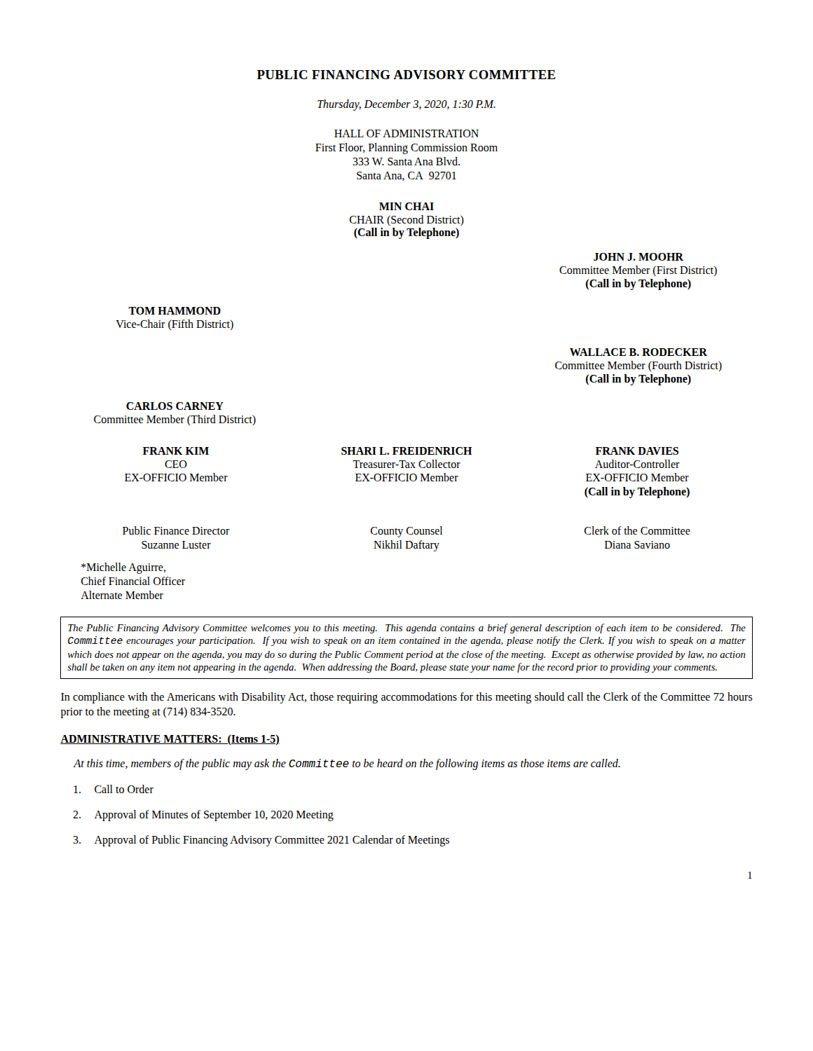PUBLIC FINANCING ADVISORY COMMITTEE
Thursday, December 3, 2020, 1:30 P.M.
HALL OF ADMINISTRATION
First Floor, Planning Commission Room
333 W. Santa Ana Blvd.
Santa Ana, CA 92701
MIN CHAI
CHAIR (Second District)
(Call in by Telephone)
| | | JOHN J. MOOHR Committee Member (First District) (Call in by Telephone) |
| TOM HAMMOND Vice-Chair (Fifth District) | | |
| | | WALLACE B. RODECKER Committee Member (Fourth District) (Call in by Telephone) |
| CARLOS CARNEY Committee Member (Third District) | | |
| FRANK KIM CEO EX-OFFICIO Member | SHARI L. FREIDENRICH Treasurer-Tax Collector EX-OFFICIO Member | FRANK DAVIES Auditor-Controller EX-OFFICIO Member (Call in by Telephone) |
| Public Finance Director Suzanne Luster | County Counsel Nikhil Daftary | Clerk of the Committee Diana Saviano |
*Michelle Aguirre,
Chief Financial Officer
Alternate Member
The Public Financing Advisory Committee welcomes you to this meeting. This agenda contains a brief general description of each item to be considered. The Committee encourages your participation. If you wish to speak on an item contained in the agenda, please notify the Clerk. If you wish to speak on a matter which does not appear on the agenda, you may do so during the Public Comment period at the close of the meeting. Except as otherwise provided by law, no action shall be taken on any item not appearing in the agenda. When addressing the Board, please state your name for the record prior to providing your comments.
In compliance with the Americans with Disability Act, those requiring accommodations for this meeting should call the Clerk of the Committee 72 hours prior to the meeting at (714) 834-3520.
ADMINISTRATIVE MATTERS: (Items 1-5)
At this time, members of the public may ask the Committee to be heard on the following items as those items are called.
Call to Order
Approval of Minutes of September 10, 2020 Meeting
Approval of Public Financing Advisory Committee 2021 Calendar of Meetings
1